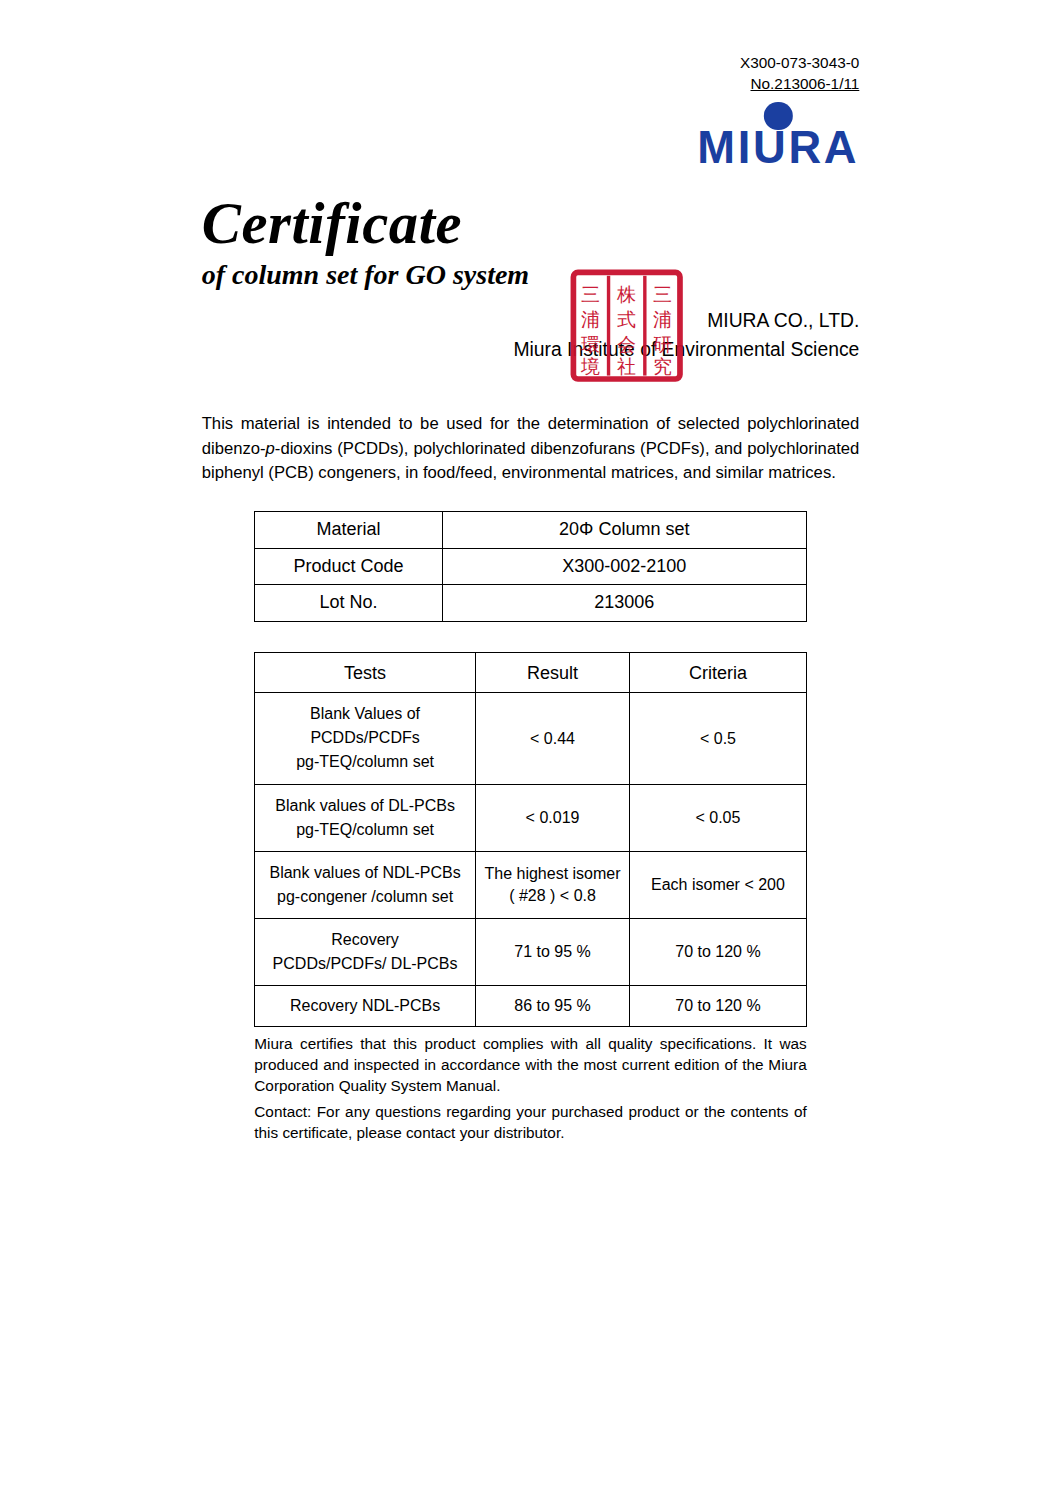X300-073-3043-0
No.213006-1/11
MIURA
Certificate
of column set for GO system
三 浦 環 境 株 式 会 社 三 浦 研 究
MIURA CO., LTD.
Miura Institute of Environmental Science
This material is intended to be used for the determination of selected polychlorinated dibenzo-p-dioxins (PCDDs), polychlorinated dibenzofurans (PCDFs), and polychlorinated biphenyl (PCB) congeners, in food/feed, environmental matrices, and similar matrices.
| Material | 20Φ Column set |
| Product Code | X300-002-2100 |
| Lot No. | 213006 |
| Tests | Result | Criteria |
| --- | --- | --- |
| Blank Values of PCDDs/PCDFs pg-TEQ/column set | < 0.44 | < 0.5 |
| Blank values of DL-PCBs pg-TEQ/column set | < 0.019 | < 0.05 |
| Blank values of NDL-PCBs pg-congener /column set | The highest isomer ( #28 ) < 0.8 | Each isomer < 200 |
| Recovery PCDDs/PCDFs/ DL-PCBs | 71 to 95 % | 70 to 120 % |
| Recovery NDL-PCBs | 86 to 95 % | 70 to 120 % |
Miura certifies that this product complies with all quality specifications. It was produced and inspected in accordance with the most current edition of the Miura Corporation Quality System Manual.
Contact: For any questions regarding your purchased product or the contents of this certificate, please contact your distributor.